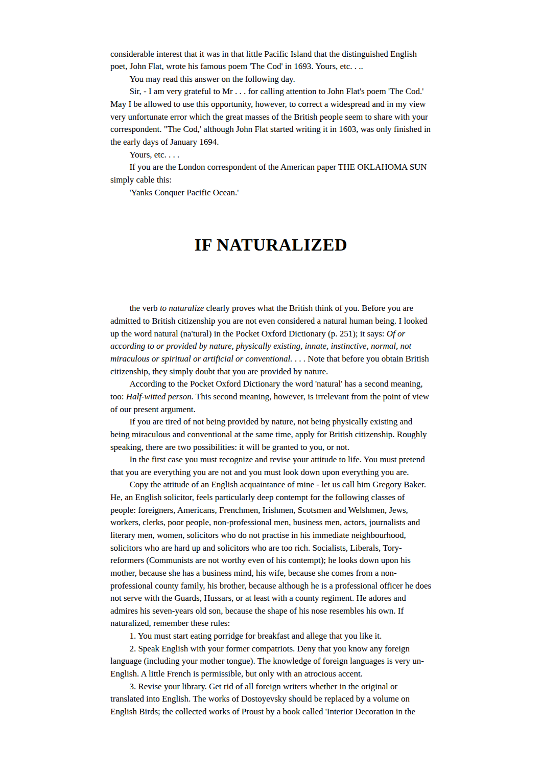considerable interest that it was in that little Pacific Island that the distinguished English poet, John Flat, wrote his famous poem 'The Cod' in 1693. Yours, etc. . ..
You may read this answer on the following day.
Sir, - I am very grateful to Mr . . . for calling attention to John Flat's poem 'The Cod.' May I be allowed to use this opportunity, however, to correct a widespread and in my view very unfortunate error which the great masses of the British people seem to share with your correspondent. "The Cod,' although John Flat started writing it in 1603, was only finished in the early days of January 1694.
Yours, etc. . . .
If you are the London correspondent of the American paper THE OKLAHOMA SUN simply cable this:
'Yanks Conquer Pacific Ocean.'
IF NATURALIZED
the verb to naturalize clearly proves what the British think of you. Before you are admitted to British citizenship you are not even considered a natural human being. I looked up the word natural (na'tural) in the Pocket Oxford Dictionary (p. 251); it says: Of or according to or provided by nature, physically existing, innate, instinctive, normal, not miraculous or spiritual or artificial or conventional. . . . Note that before you obtain British citizenship, they simply doubt that you are provided by nature.
According to the Pocket Oxford Dictionary the word 'natural' has a second meaning, too: Half-witted person. This second meaning, however, is irrelevant from the point of view of our present argument.
If you are tired of not being provided by nature, not being physically existing and being miraculous and conventional at the same time, apply for British citizenship. Roughly speaking, there are two possibilities: it will be granted to you, or not.
In the first case you must recognize and revise your attitude to life. You must pretend that you are everything you are not and you must look down upon everything you are.
Copy the attitude of an English acquaintance of mine - let us call him Gregory Baker. He, an English solicitor, feels particularly deep contempt for the following classes of people: foreigners, Americans, Frenchmen, Irishmen, Scotsmen and Welshmen, Jews, workers, clerks, poor people, non-professional men, business men, actors, journalists and literary men, women, solicitors who do not practise in his immediate neighbourhood, solicitors who are hard up and solicitors who are too rich. Socialists, Liberals, Tory-reformers (Communists are not worthy even of his contempt); he looks down upon his mother, because she has a business mind, his wife, because she comes from a non-professional county family, his brother, because although he is a professional officer he does not serve with the Guards, Hussars, or at least with a county regiment. He adores and admires his seven-years old son, because the shape of his nose resembles his own. If naturalized, remember these rules:
1. You must start eating porridge for breakfast and allege that you like it.
2. Speak English with your former compatriots. Deny that you know any foreign language (including your mother tongue). The knowledge of foreign languages is very un-English. A little French is permissible, but only with an atrocious accent.
3. Revise your library. Get rid of all foreign writers whether in the original or translated into English. The works of Dostoyevsky should be replaced by a volume on English Birds; the collected works of Proust by a book called 'Interior Decoration in the